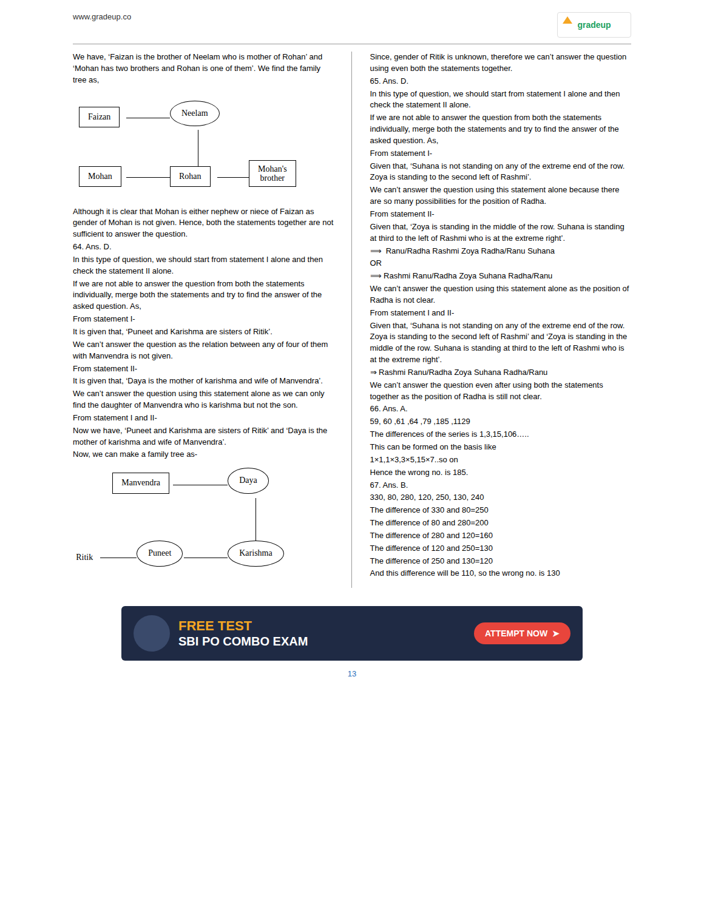www.gradeup.co
gradeup
We have, ‘Faizan is the brother of Neelam who is mother of Rohan’ and ‘Mohan has two brothers and Rohan is one of them’. We find the family tree as,
Faizan
Neelam
Rohan
Mohan
Mohan's
brother
Although it is clear that Mohan is either nephew or niece of Faizan as gender of Mohan is not given. Hence, both the statements together are not sufficient to answer the question.
64. Ans. D.
In this type of question, we should start from statement I alone and then check the statement II alone.
If we are not able to answer the question from both the statements individually, merge both the statements and try to find the answer of the asked question. As,
From statement I-
It is given that, ‘Puneet and Karishma are sisters of Ritik’.
We can’t answer the question as the relation between any of four of them with Manvendra is not given.
From statement II-
It is given that, ‘Daya is the mother of karishma and wife of Manvendra’.
We can’t answer the question using this statement alone as we can only find the daughter of Manvendra who is karishma but not the son.
From statement I and II-
Now we have, ‘Puneet and Karishma are sisters of Ritik’ and ‘Daya is the mother of karishma and wife of Manvendra’.
Now, we can make a family tree as-
Manvendra
Daya
Karishma
Puneet
Ritik
Since, gender of Ritik is unknown, therefore we can’t answer the question using even both the statements together.
65. Ans. D.
In this type of question, we should start from statement I alone and then check the statement II alone.
If we are not able to answer the question from both the statements individually, merge both the statements and try to find the answer of the asked question. As,
From statement I-
Given that, ‘Suhana is not standing on any of the extreme end of the row. Zoya is standing to the second left of Rashmi’.
We can’t answer the question using this statement alone because there are so many possibilities for the position of Radha.
From statement II-
Given that, ‘Zoya is standing in the middle of the row. Suhana is standing at third to the left of Rashmi who is at the extreme right’.
⟹ Ranu/Radha Rashmi Zoya Radha/Ranu Suhana
OR
⟹ Rashmi Ranu/Radha Zoya Suhana Radha/Ranu
We can’t answer the question using this statement alone as the position of Radha is not clear.
From statement I and II-
Given that, ‘Suhana is not standing on any of the extreme end of the row. Zoya is standing to the second left of Rashmi’ and ‘Zoya is standing in the middle of the row. Suhana is standing at third to the left of Rashmi who is at the extreme right’.
⇒ Rashmi Ranu/Radha Zoya Suhana Radha/Ranu
We can’t answer the question even after using both the statements together as the position of Radha is still not clear.
66. Ans. A.
59, 60 ,61 ,64 ,79 ,185 ,1129
The differences of the series is 1,3,15,106…..
This can be formed on the basis like
1×1,1×3,3×5,15×7..so on
Hence the wrong no. is 185.
67. Ans. B.
330, 80, 280, 120, 250, 130, 240
The difference of 330 and 80=250
The difference of 80 and 280=200
The difference of 280 and 120=160
The difference of 120 and 250=130
The difference of 250 and 130=120
And this difference will be 110, so the wrong no. is 130
FREE TEST
SBI PO COMBO EXAM
ATTEMPT NOW ➤
13